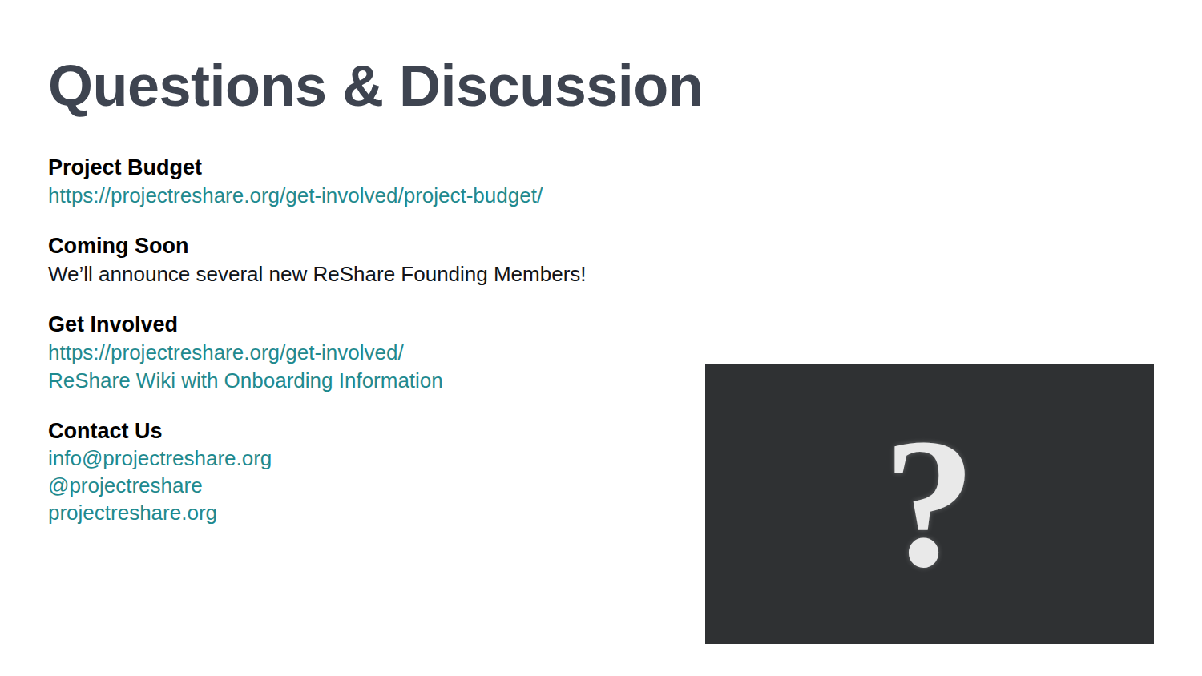Questions & Discussion
Project Budget
https://projectreshare.org/get-involved/project-budget/
Coming Soon
We’ll announce several new ReShare Founding Members!
Get Involved
https://projectreshare.org/get-involved/
ReShare Wiki with Onboarding Information
Contact Us
info@projectreshare.org
@projectreshare
projectreshare.org
?